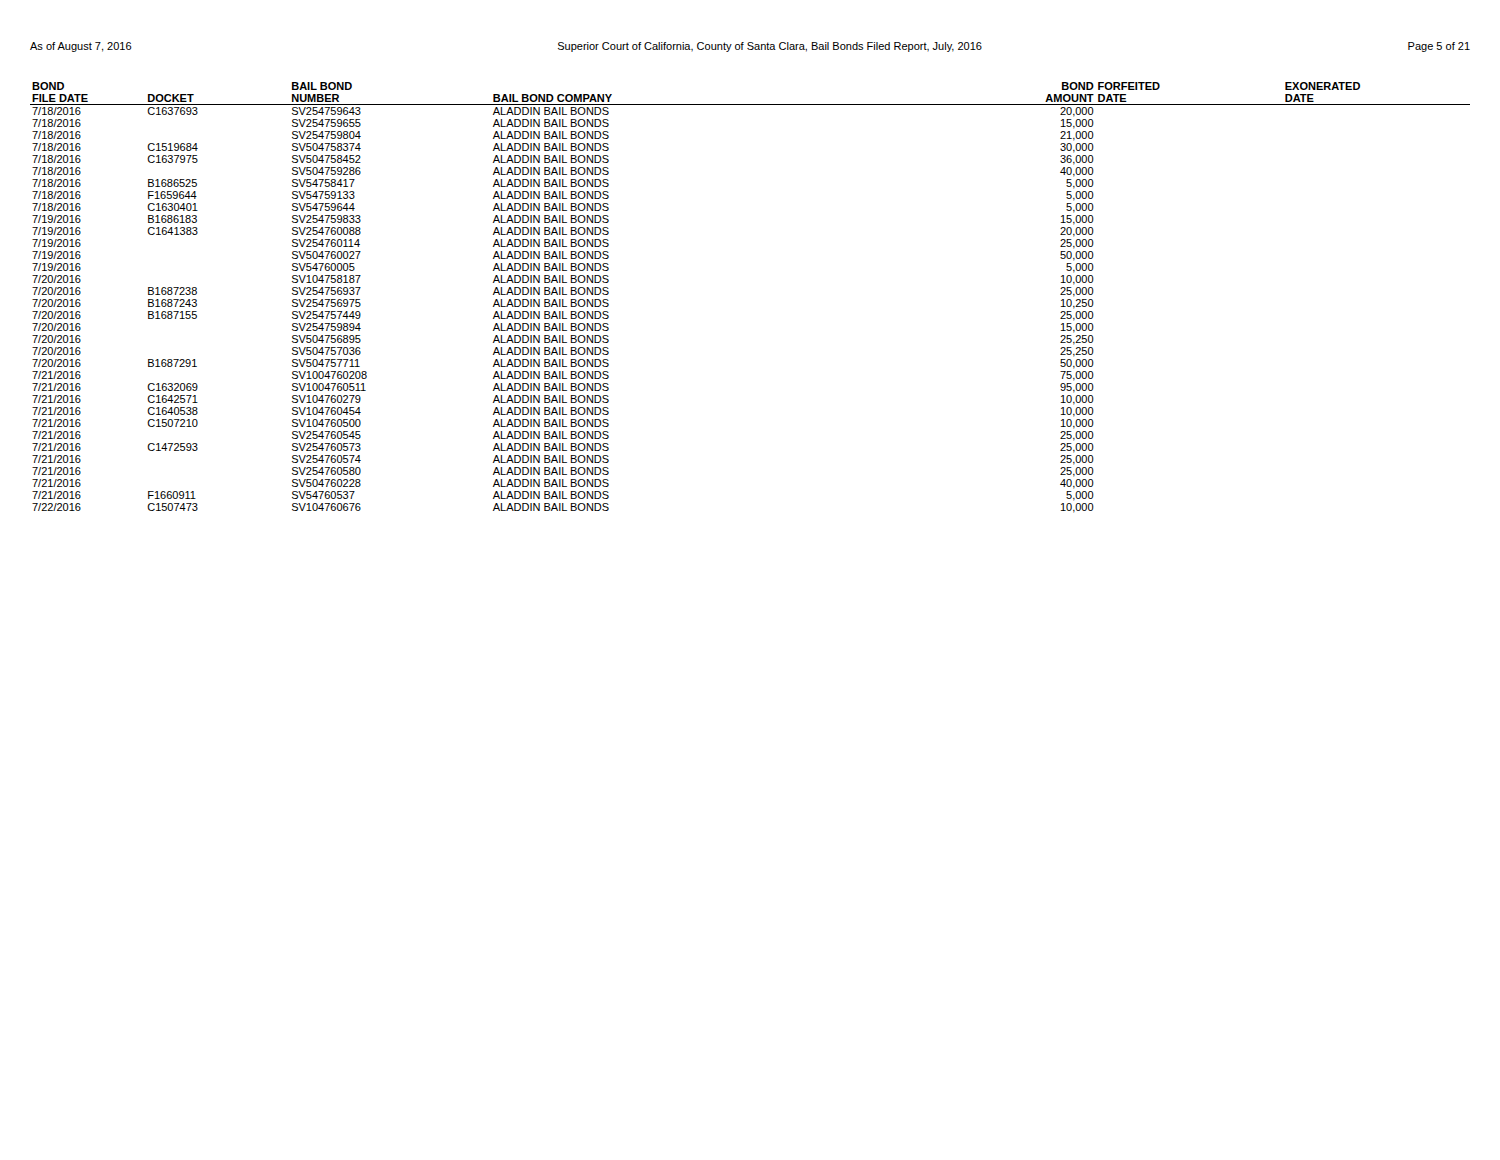As of August 7, 2016
Superior Court of California, County of Santa Clara, Bail Bonds Filed Report, July, 2016
Page 5 of 21
| BOND FILE DATE | DOCKET | BAIL BOND NUMBER | BAIL BOND COMPANY | BOND AMOUNT | FORFEITED DATE | EXONERATED DATE |
| --- | --- | --- | --- | --- | --- | --- |
| 7/18/2016 | C1637693 | SV254759643 | ALADDIN BAIL BONDS | 20,000 | | |
| 7/18/2016 | | SV254759655 | ALADDIN BAIL BONDS | 15,000 | | |
| 7/18/2016 | | SV254759804 | ALADDIN BAIL BONDS | 21,000 | | |
| 7/18/2016 | C1519684 | SV504758374 | ALADDIN BAIL BONDS | 30,000 | | |
| 7/18/2016 | C1637975 | SV504758452 | ALADDIN BAIL BONDS | 36,000 | | |
| 7/18/2016 | | SV504759286 | ALADDIN BAIL BONDS | 40,000 | | |
| 7/18/2016 | B1686525 | SV54758417 | ALADDIN BAIL BONDS | 5,000 | | |
| 7/18/2016 | F1659644 | SV54759133 | ALADDIN BAIL BONDS | 5,000 | | |
| 7/18/2016 | C1630401 | SV54759644 | ALADDIN BAIL BONDS | 5,000 | | |
| 7/19/2016 | B1686183 | SV254759833 | ALADDIN BAIL BONDS | 15,000 | | |
| 7/19/2016 | C1641383 | SV254760088 | ALADDIN BAIL BONDS | 20,000 | | |
| 7/19/2016 | | SV254760114 | ALADDIN BAIL BONDS | 25,000 | | |
| 7/19/2016 | | SV504760027 | ALADDIN BAIL BONDS | 50,000 | | |
| 7/19/2016 | | SV54760005 | ALADDIN BAIL BONDS | 5,000 | | |
| 7/20/2016 | | SV104758187 | ALADDIN BAIL BONDS | 10,000 | | |
| 7/20/2016 | B1687238 | SV254756937 | ALADDIN BAIL BONDS | 25,000 | | |
| 7/20/2016 | B1687243 | SV254756975 | ALADDIN BAIL BONDS | 10,250 | | |
| 7/20/2016 | B1687155 | SV254757449 | ALADDIN BAIL BONDS | 25,000 | | |
| 7/20/2016 | | SV254759894 | ALADDIN BAIL BONDS | 15,000 | | |
| 7/20/2016 | | SV504756895 | ALADDIN BAIL BONDS | 25,250 | | |
| 7/20/2016 | | SV504757036 | ALADDIN BAIL BONDS | 25,250 | | |
| 7/20/2016 | B1687291 | SV504757711 | ALADDIN BAIL BONDS | 50,000 | | |
| 7/21/2016 | | SV1004760208 | ALADDIN BAIL BONDS | 75,000 | | |
| 7/21/2016 | C1632069 | SV1004760511 | ALADDIN BAIL BONDS | 95,000 | | |
| 7/21/2016 | C1642571 | SV104760279 | ALADDIN BAIL BONDS | 10,000 | | |
| 7/21/2016 | C1640538 | SV104760454 | ALADDIN BAIL BONDS | 10,000 | | |
| 7/21/2016 | C1507210 | SV104760500 | ALADDIN BAIL BONDS | 10,000 | | |
| 7/21/2016 | | SV254760545 | ALADDIN BAIL BONDS | 25,000 | | |
| 7/21/2016 | C1472593 | SV254760573 | ALADDIN BAIL BONDS | 25,000 | | |
| 7/21/2016 | | SV254760574 | ALADDIN BAIL BONDS | 25,000 | | |
| 7/21/2016 | | SV254760580 | ALADDIN BAIL BONDS | 25,000 | | |
| 7/21/2016 | | SV504760228 | ALADDIN BAIL BONDS | 40,000 | | |
| 7/21/2016 | F1660911 | SV54760537 | ALADDIN BAIL BONDS | 5,000 | | |
| 7/22/2016 | C1507473 | SV104760676 | ALADDIN BAIL BONDS | 10,000 | | |